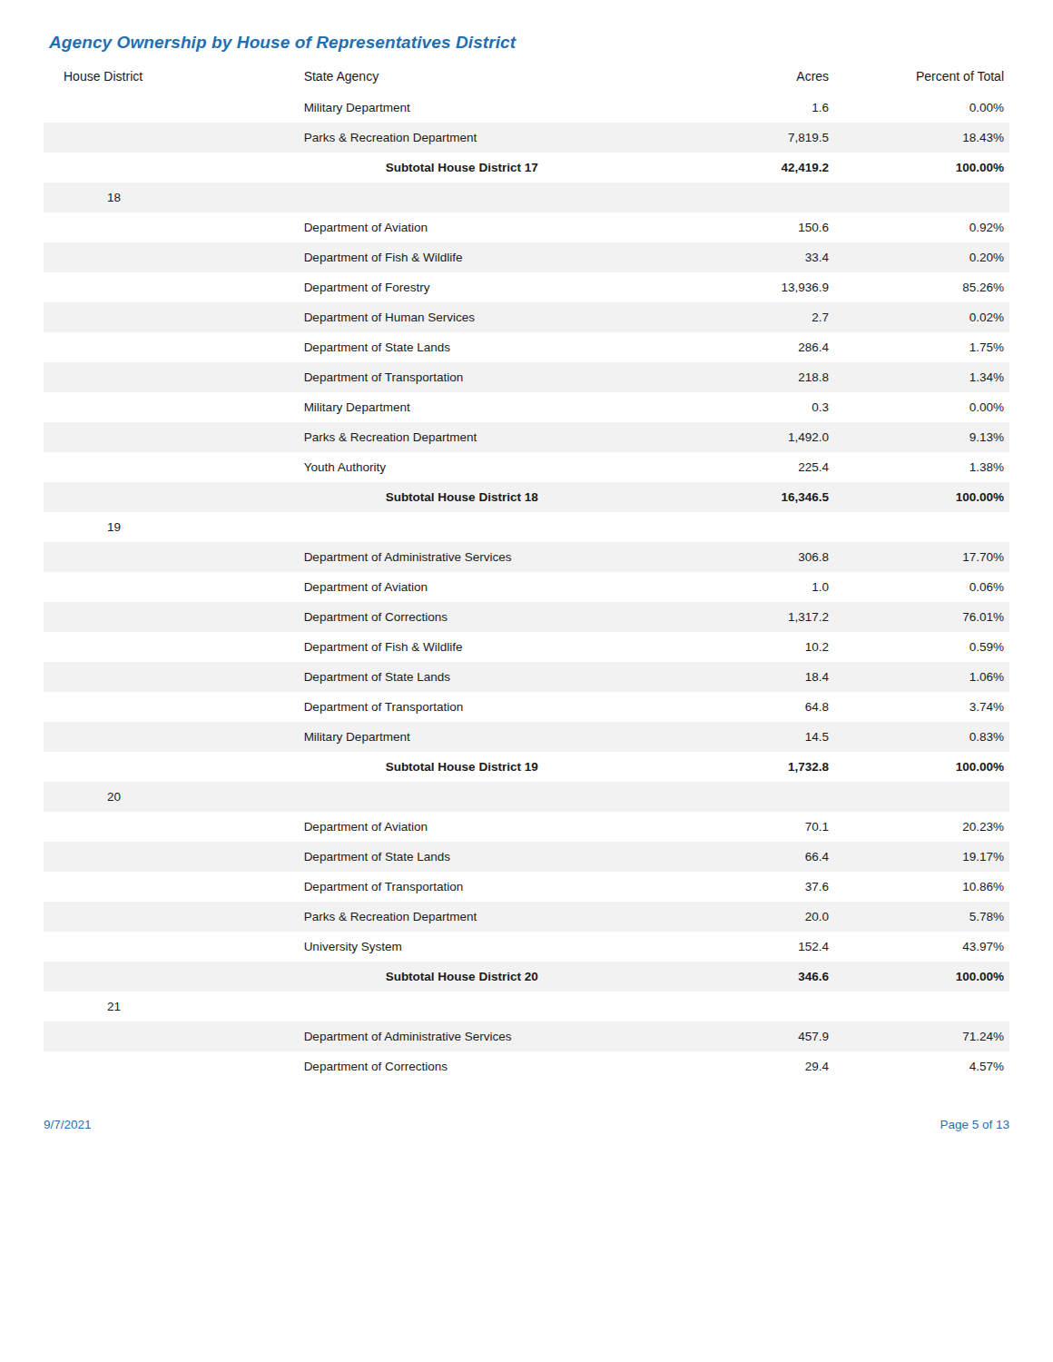Agency Ownership by House of Representatives District
| House District | State Agency | Acres | Percent of Total |
| --- | --- | --- | --- |
| | Military Department | 1.6 | 0.00% |
| | Parks & Recreation Department | 7,819.5 | 18.43% |
| | Subtotal House District 17 | 42,419.2 | 100.00% |
| 18 | | | |
| | Department of Aviation | 150.6 | 0.92% |
| | Department of Fish & Wildlife | 33.4 | 0.20% |
| | Department of Forestry | 13,936.9 | 85.26% |
| | Department of Human Services | 2.7 | 0.02% |
| | Department of State Lands | 286.4 | 1.75% |
| | Department of Transportation | 218.8 | 1.34% |
| | Military Department | 0.3 | 0.00% |
| | Parks & Recreation Department | 1,492.0 | 9.13% |
| | Youth Authority | 225.4 | 1.38% |
| | Subtotal House District 18 | 16,346.5 | 100.00% |
| 19 | | | |
| | Department of Administrative Services | 306.8 | 17.70% |
| | Department of Aviation | 1.0 | 0.06% |
| | Department of Corrections | 1,317.2 | 76.01% |
| | Department of Fish & Wildlife | 10.2 | 0.59% |
| | Department of State Lands | 18.4 | 1.06% |
| | Department of Transportation | 64.8 | 3.74% |
| | Military Department | 14.5 | 0.83% |
| | Subtotal House District 19 | 1,732.8 | 100.00% |
| 20 | | | |
| | Department of Aviation | 70.1 | 20.23% |
| | Department of State Lands | 66.4 | 19.17% |
| | Department of Transportation | 37.6 | 10.86% |
| | Parks & Recreation Department | 20.0 | 5.78% |
| | University System | 152.4 | 43.97% |
| | Subtotal House District 20 | 346.6 | 100.00% |
| 21 | | | |
| | Department of Administrative Services | 457.9 | 71.24% |
| | Department of Corrections | 29.4 | 4.57% |
9/7/2021 Page 5 of 13